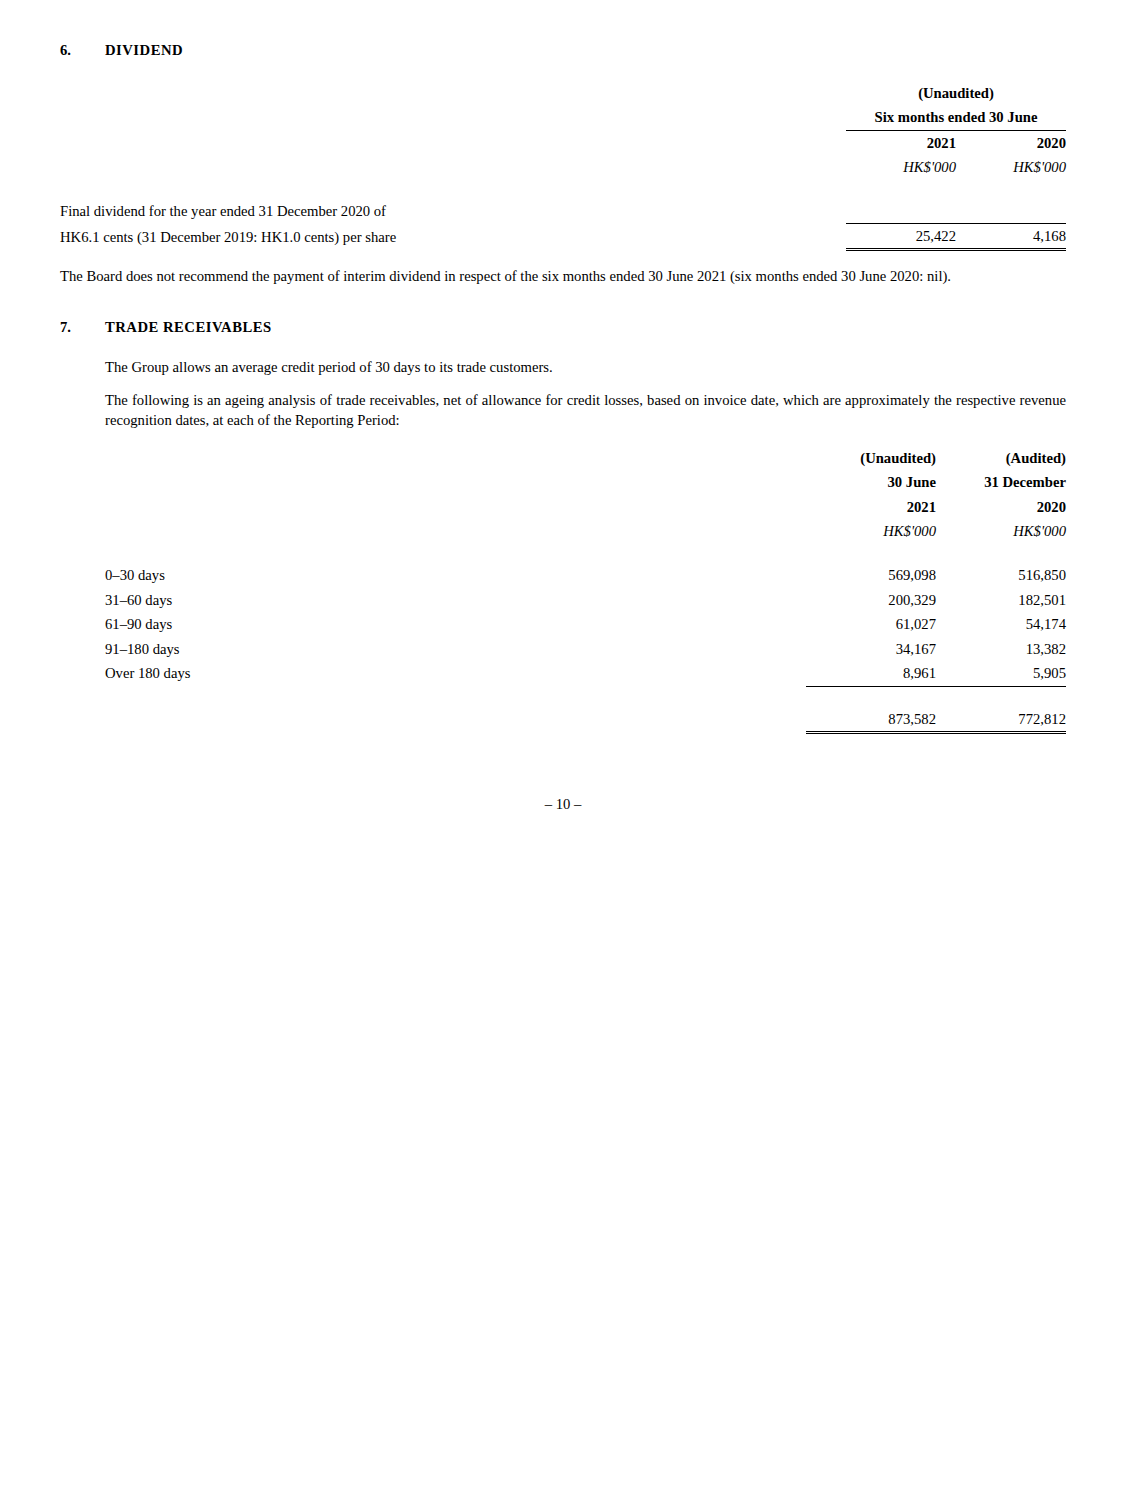6. DIVIDEND
| | (Unaudited) |
| | Six months ended 30 June |
| | 2021 | 2020 |
| | HK$'000 | HK$'000 |
| Final dividend for the year ended 31 December 2020 of | | |
| HK6.1 cents (31 December 2019: HK1.0 cents) per share | 25,422 | 4,168 |
The Board does not recommend the payment of interim dividend in respect of the six months ended 30 June 2021 (six months ended 30 June 2020: nil).
7. TRADE RECEIVABLES
The Group allows an average credit period of 30 days to its trade customers.
The following is an ageing analysis of trade receivables, net of allowance for credit losses, based on invoice date, which are approximately the respective revenue recognition dates, at each of the Reporting Period:
| | (Unaudited) | (Audited) |
| | 30 June | 31 December |
| | 2021 | 2020 |
| | HK$'000 | HK$'000 |
| 0–30 days | 569,098 | 516,850 |
| 31–60 days | 200,329 | 182,501 |
| 61–90 days | 61,027 | 54,174 |
| 91–180 days | 34,167 | 13,382 |
| Over 180 days | 8,961 | 5,905 |
| | 873,582 | 772,812 |
– 10 –